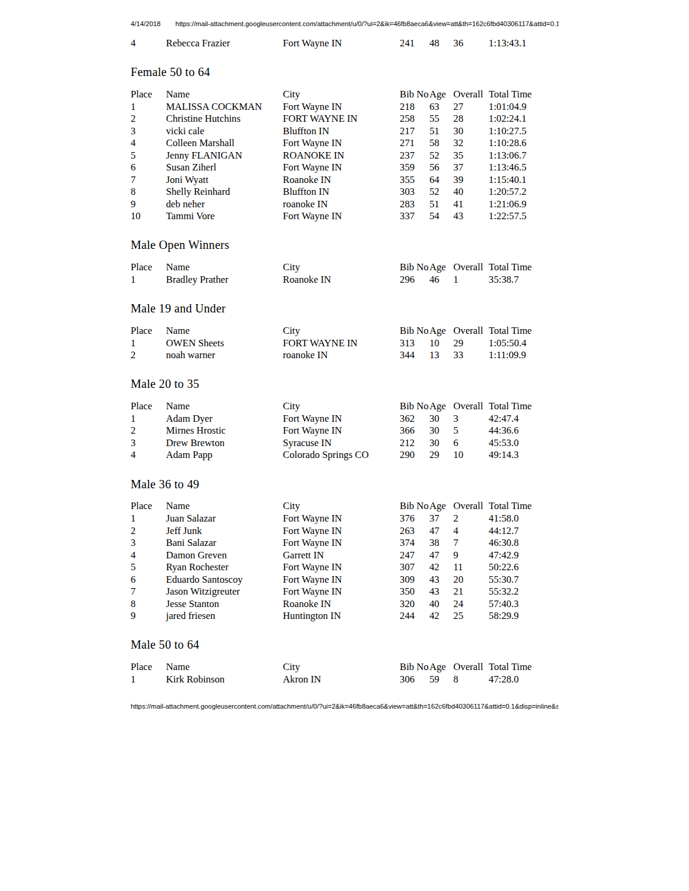4/14/2018 https://mail-attachment.googleusercontent.com/attachment/u/0/?ui=2&ik=46fb8aeca6&view=att&th=162c6fbd40306117&attid=0.1&disp=i…
| 4 | Rebecca Frazier | Fort Wayne IN | 241 | 48 | 36 | 1:13:43.1 |
Female 50 to 64
| Place | Name | City | Bib No | Age | Overall | Total Time |
| 1 | MALISSA COCKMAN | Fort Wayne IN | 218 | 63 | 27 | 1:01:04.9 |
| 2 | Christine Hutchins | FORT WAYNE IN | 258 | 55 | 28 | 1:02:24.1 |
| 3 | vicki cale | Bluffton IN | 217 | 51 | 30 | 1:10:27.5 |
| 4 | Colleen Marshall | Fort Wayne IN | 271 | 58 | 32 | 1:10:28.6 |
| 5 | Jenny FLANIGAN | ROANOKE IN | 237 | 52 | 35 | 1:13:06.7 |
| 6 | Susan Ziherl | Fort Wayne IN | 359 | 56 | 37 | 1:13:46.5 |
| 7 | Joni Wyatt | Roanoke IN | 355 | 64 | 39 | 1:15:40.1 |
| 8 | Shelly Reinhard | Bluffton IN | 303 | 52 | 40 | 1:20:57.2 |
| 9 | deb neher | roanoke IN | 283 | 51 | 41 | 1:21:06.9 |
| 10 | Tammi Vore | Fort Wayne IN | 337 | 54 | 43 | 1:22:57.5 |
Male Open Winners
| Place | Name | City | Bib No | Age | Overall | Total Time |
| 1 | Bradley Prather | Roanoke IN | 296 | 46 | 1 | 35:38.7 |
Male 19 and Under
| Place | Name | City | Bib No | Age | Overall | Total Time |
| 1 | OWEN Sheets | FORT WAYNE IN | 313 | 10 | 29 | 1:05:50.4 |
| 2 | noah warner | roanoke IN | 344 | 13 | 33 | 1:11:09.9 |
Male 20 to 35
| Place | Name | City | Bib No | Age | Overall | Total Time |
| 1 | Adam Dyer | Fort Wayne IN | 362 | 30 | 3 | 42:47.4 |
| 2 | Mirnes Hrostic | Fort Wayne IN | 366 | 30 | 5 | 44:36.6 |
| 3 | Drew Brewton | Syracuse IN | 212 | 30 | 6 | 45:53.0 |
| 4 | Adam Papp | Colorado Springs CO | 290 | 29 | 10 | 49:14.3 |
Male 36 to 49
| Place | Name | City | Bib No | Age | Overall | Total Time |
| 1 | Juan Salazar | Fort Wayne IN | 376 | 37 | 2 | 41:58.0 |
| 2 | Jeff Junk | Fort Wayne IN | 263 | 47 | 4 | 44:12.7 |
| 3 | Bani Salazar | Fort Wayne IN | 374 | 38 | 7 | 46:30.8 |
| 4 | Damon Greven | Garrett IN | 247 | 47 | 9 | 47:42.9 |
| 5 | Ryan Rochester | Fort Wayne IN | 307 | 42 | 11 | 50:22.6 |
| 6 | Eduardo Santoscoy | Fort Wayne IN | 309 | 43 | 20 | 55:30.7 |
| 7 | Jason Witzigreuter | Fort Wayne IN | 350 | 43 | 21 | 55:32.2 |
| 8 | Jesse Stanton | Roanoke IN | 320 | 40 | 24 | 57:40.3 |
| 9 | jared friesen | Huntington IN | 244 | 42 | 25 | 58:29.9 |
Male 50 to 64
| Place | Name | City | Bib No | Age | Overall | Total Time |
| 1 | Kirk Robinson | Akron IN | 306 | 59 | 8 | 47:28.0 |
https://mail-attachment.googleusercontent.com/attachment/u/0/?ui=2&ik=46fb8aeca6&view=att&th=162c6fbd40306117&attid=0.1&disp=inline&safe=1&zw&saddbat=A